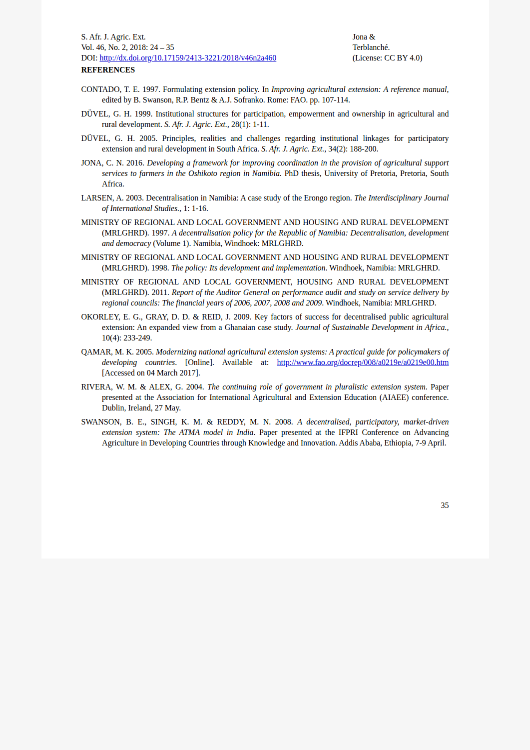| S. Afr. J. Agric. Ext. | Jona & |
| Vol. 46, No. 2, 2018: 24 – 35 | Terblanché. |
| DOI: http://dx.doi.org/10.17159/2413-3221/2018/v46n2a460 | (License: CC BY 4.0) |
REFERENCES
CONTADO, T. E. 1997. Formulating extension policy. In Improving agricultural extension: A reference manual, edited by B. Swanson, R.P. Bentz & A.J. Sofranko. Rome: FAO. pp. 107-114.
DÜVEL, G. H. 1999. Institutional structures for participation, empowerment and ownership in agricultural and rural development. S. Afr. J. Agric. Ext., 28(1): 1-11.
DÜVEL, G. H. 2005. Principles, realities and challenges regarding institutional linkages for participatory extension and rural development in South Africa. S. Afr. J. Agric. Ext., 34(2): 188-200.
JONA, C. N. 2016. Developing a framework for improving coordination in the provision of agricultural support services to farmers in the Oshikoto region in Namibia. PhD thesis, University of Pretoria, Pretoria, South Africa.
LARSEN, A. 2003. Decentralisation in Namibia: A case study of the Erongo region. The Interdisciplinary Journal of International Studies., 1: 1-16.
MINISTRY OF REGIONAL AND LOCAL GOVERNMENT AND HOUSING AND RURAL DEVELOPMENT (MRLGHRD). 1997. A decentralisation policy for the Republic of Namibia: Decentralisation, development and democracy (Volume 1). Namibia, Windhoek: MRLGHRD.
MINISTRY OF REGIONAL AND LOCAL GOVERNMENT AND HOUSING AND RURAL DEVELOPMENT (MRLGHRD). 1998. The policy: Its development and implementation. Windhoek, Namibia: MRLGHRD.
MINISTRY OF REGIONAL AND LOCAL GOVERNMENT, HOUSING AND RURAL DEVELOPMENT (MRLGHRD). 2011. Report of the Auditor General on performance audit and study on service delivery by regional councils: The financial years of 2006, 2007, 2008 and 2009. Windhoek, Namibia: MRLGHRD.
OKORLEY, E. G., GRAY, D. D. & REID, J. 2009. Key factors of success for decentralised public agricultural extension: An expanded view from a Ghanaian case study. Journal of Sustainable Development in Africa., 10(4): 233-249.
QAMAR, M. K. 2005. Modernizing national agricultural extension systems: A practical guide for policymakers of developing countries. [Online]. Available at: http://www.fao.org/docrep/008/a0219e/a0219e00.htm [Accessed on 04 March 2017].
RIVERA, W. M. & ALEX, G. 2004. The continuing role of government in pluralistic extension system. Paper presented at the Association for International Agricultural and Extension Education (AIAEE) conference. Dublin, Ireland, 27 May.
SWANSON, B. E., SINGH, K. M. & REDDY, M. N. 2008. A decentralised, participatory, market-driven extension system: The ATMA model in India. Paper presented at the IFPRI Conference on Advancing Agriculture in Developing Countries through Knowledge and Innovation. Addis Ababa, Ethiopia, 7-9 April.
35